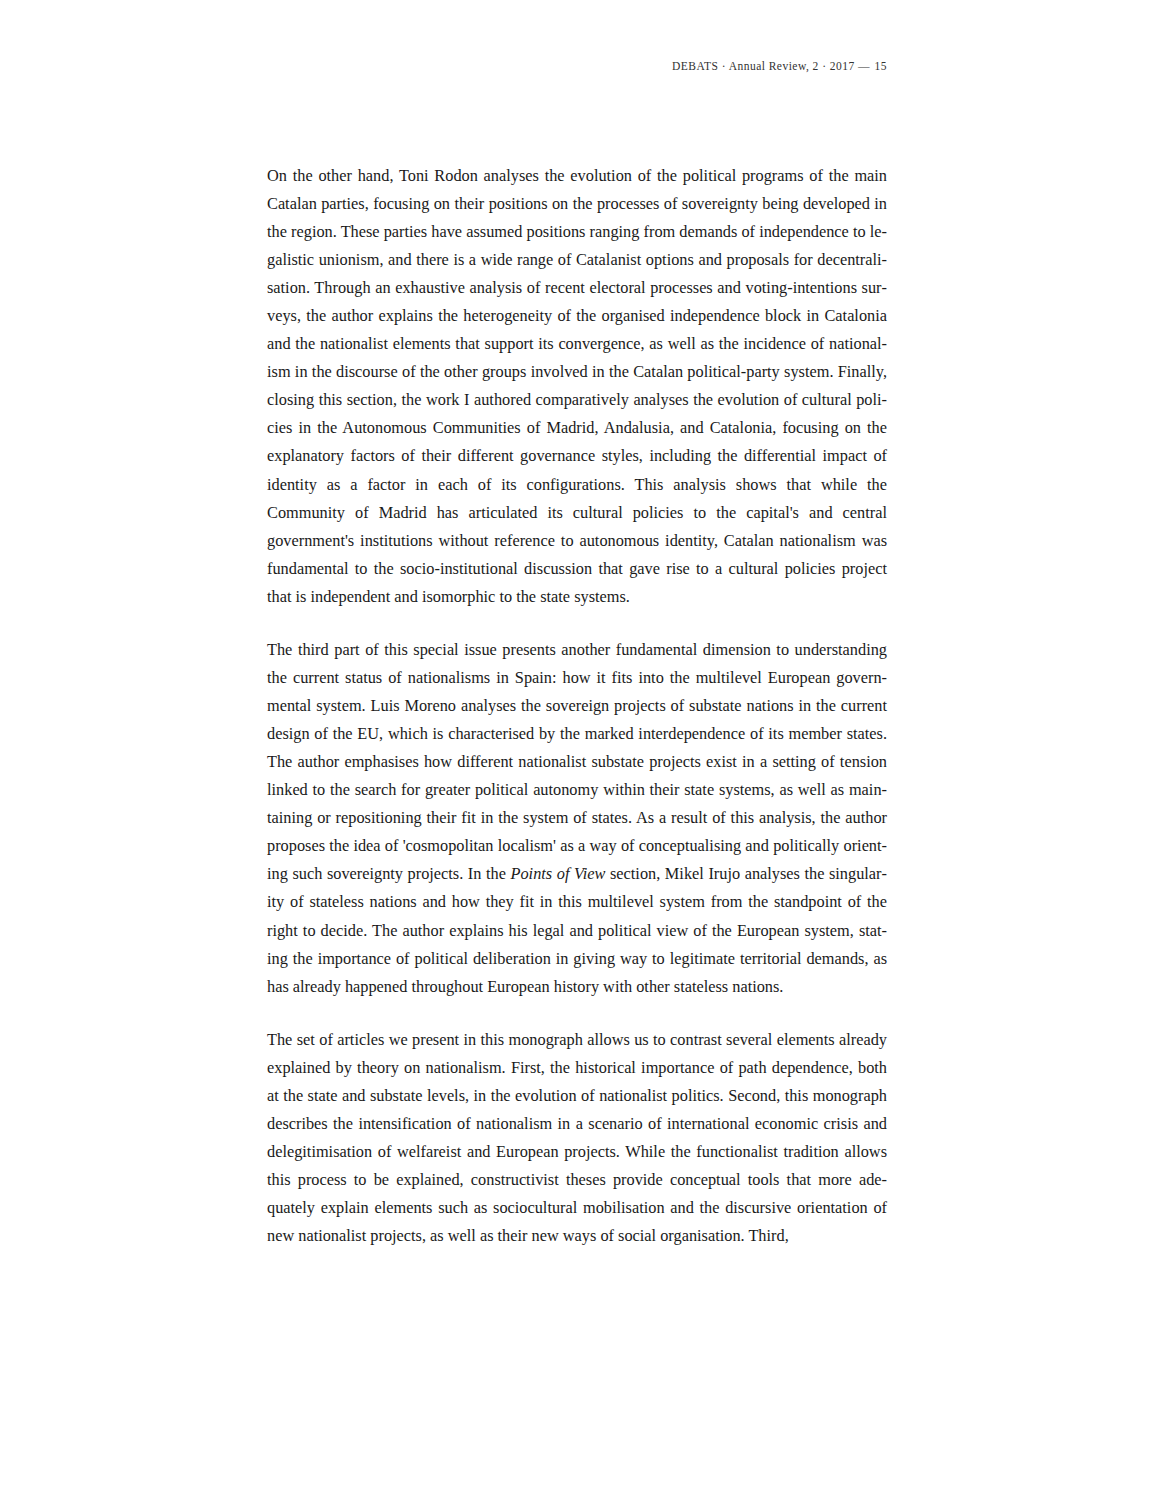DEBATS · Annual Review, 2 · 2017 —15
On the other hand, Toni Rodon analyses the evolution of the political programs of the main Catalan parties, focusing on their positions on the processes of sovereignty being developed in the region. These parties have assumed positions ranging from demands of independence to legalistic unionism, and there is a wide range of Catalanist options and proposals for decentralisation. Through an exhaustive analysis of recent electoral processes and voting-intentions surveys, the author explains the heterogeneity of the organised independence block in Catalonia and the nationalist elements that support its convergence, as well as the incidence of nationalism in the discourse of the other groups involved in the Catalan political-party system. Finally, closing this section, the work I authored comparatively analyses the evolution of cultural policies in the Autonomous Communities of Madrid, Andalusia, and Catalonia, focusing on the explanatory factors of their different governance styles, including the differential impact of identity as a factor in each of its configurations. This analysis shows that while the Community of Madrid has articulated its cultural policies to the capital's and central government's institutions without reference to autonomous identity, Catalan nationalism was fundamental to the socio-institutional discussion that gave rise to a cultural policies project that is independent and isomorphic to the state systems.
The third part of this special issue presents another fundamental dimension to understanding the current status of nationalisms in Spain: how it fits into the multilevel European governmental system. Luis Moreno analyses the sovereign projects of substate nations in the current design of the EU, which is characterised by the marked interdependence of its member states. The author emphasises how different nationalist substate projects exist in a setting of tension linked to the search for greater political autonomy within their state systems, as well as maintaining or repositioning their fit in the system of states. As a result of this analysis, the author proposes the idea of 'cosmopolitan localism' as a way of conceptualising and politically orienting such sovereignty projects. In the Points of View section, Mikel Irujo analyses the singularity of stateless nations and how they fit in this multilevel system from the standpoint of the right to decide. The author explains his legal and political view of the European system, stating the importance of political deliberation in giving way to legitimate territorial demands, as has already happened throughout European history with other stateless nations.
The set of articles we present in this monograph allows us to contrast several elements already explained by theory on nationalism. First, the historical importance of path dependence, both at the state and substate levels, in the evolution of nationalist politics. Second, this monograph describes the intensification of nationalism in a scenario of international economic crisis and delegitimisation of welfareist and European projects. While the functionalist tradition allows this process to be explained, constructivist theses provide conceptual tools that more adequately explain elements such as sociocultural mobilisation and the discursive orientation of new nationalist projects, as well as their new ways of social organisation. Third,